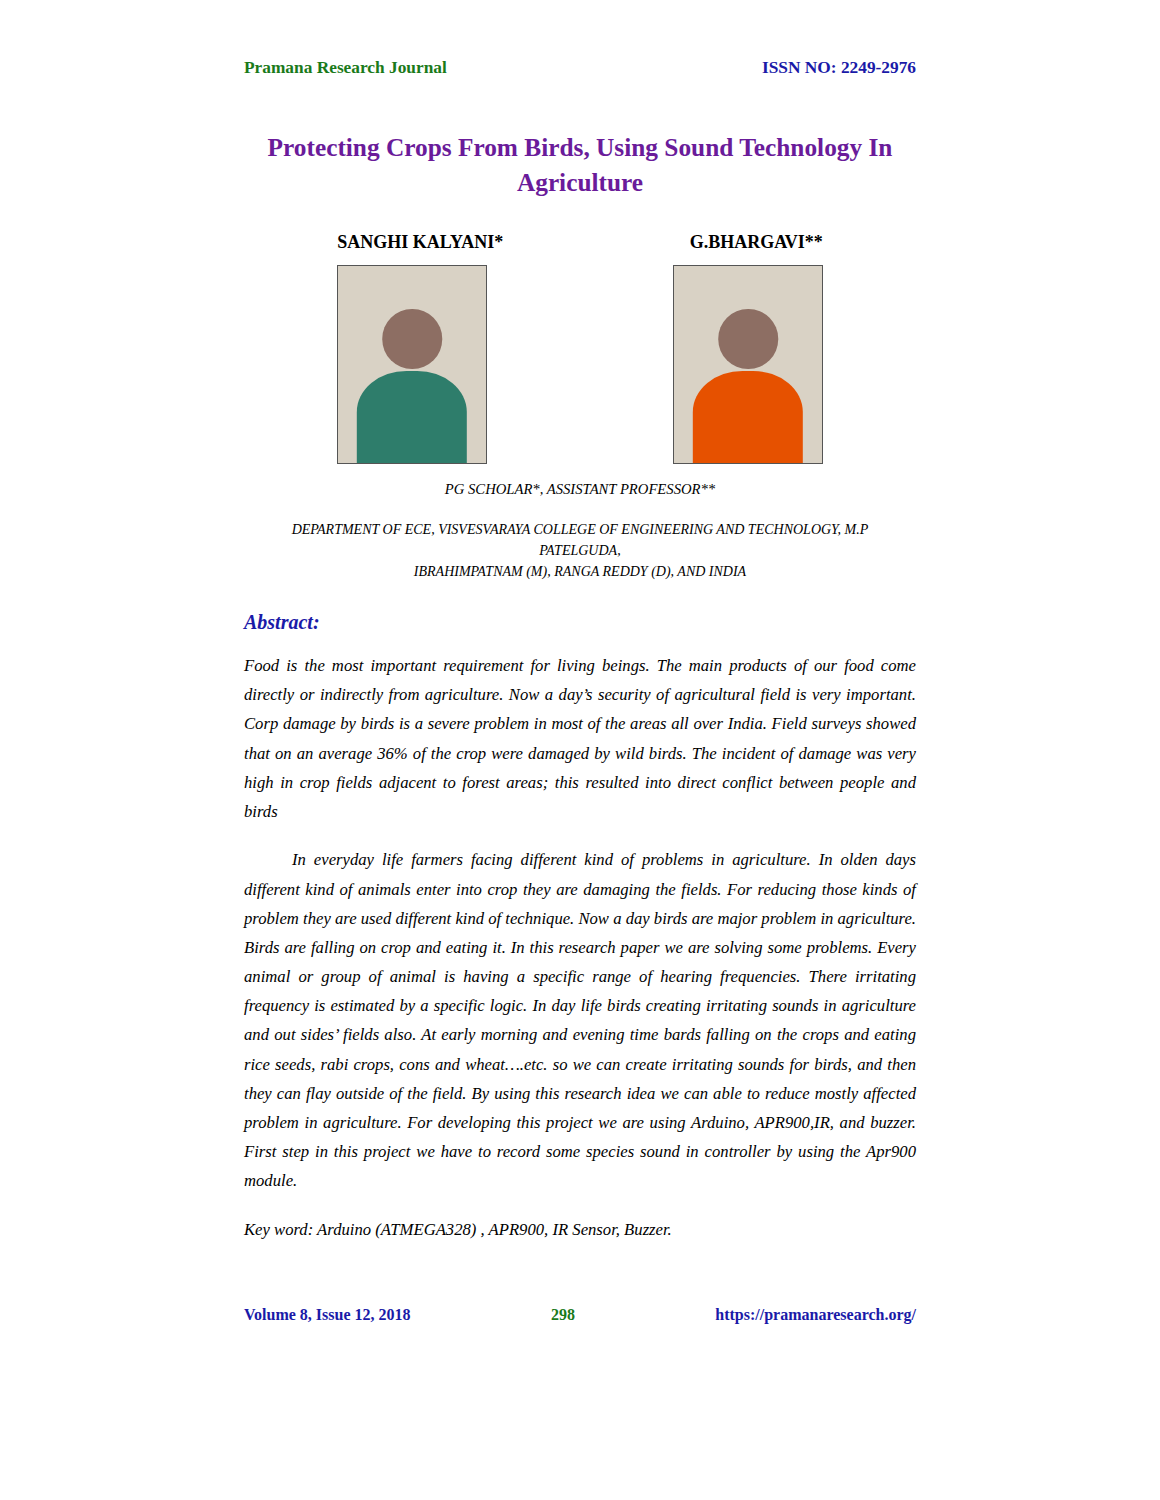Pramana Research Journal ISSN NO: 2249-2976
Protecting Crops From Birds, Using Sound Technology In Agriculture
SANGHI KALYANI* G.BHARGAVI**
PG SCHOLAR*, ASSISTANT PROFESSOR**
DEPARTMENT OF ECE, VISVESVARAYA COLLEGE OF ENGINEERING AND TECHNOLOGY, M.P PATELGUDA,
IBRAHIMPATNAM (M), RANGA REDDY (D), AND INDIA
Abstract:
Food is the most important requirement for living beings. The main products of our food come directly or indirectly from agriculture. Now a day’s security of agricultural field is very important. Corp damage by birds is a severe problem in most of the areas all over India. Field surveys showed that on an average 36% of the crop were damaged by wild birds. The incident of damage was very high in crop fields adjacent to forest areas; this resulted into direct conflict between people and birds
In everyday life farmers facing different kind of problems in agriculture. In olden days different kind of animals enter into crop they are damaging the fields. For reducing those kinds of problem they are used different kind of technique. Now a day birds are major problem in agriculture. Birds are falling on crop and eating it. In this research paper we are solving some problems. Every animal or group of animal is having a specific range of hearing frequencies. There irritating frequency is estimated by a specific logic. In day life birds creating irritating sounds in agriculture and out sides’ fields also. At early morning and evening time bards falling on the crops and eating rice seeds, rabi crops, cons and wheat….etc. so we can create irritating sounds for birds, and then they can flay outside of the field. By using this research idea we can able to reduce mostly affected problem in agriculture. For developing this project we are using Arduino, APR900,IR, and buzzer. First step in this project we have to record some species sound in controller by using the Apr900 module.
Key word: Arduino (ATMEGA328) , APR900, IR Sensor, Buzzer.
Volume 8, Issue 12, 2018 298 https://pramanaresearch.org/